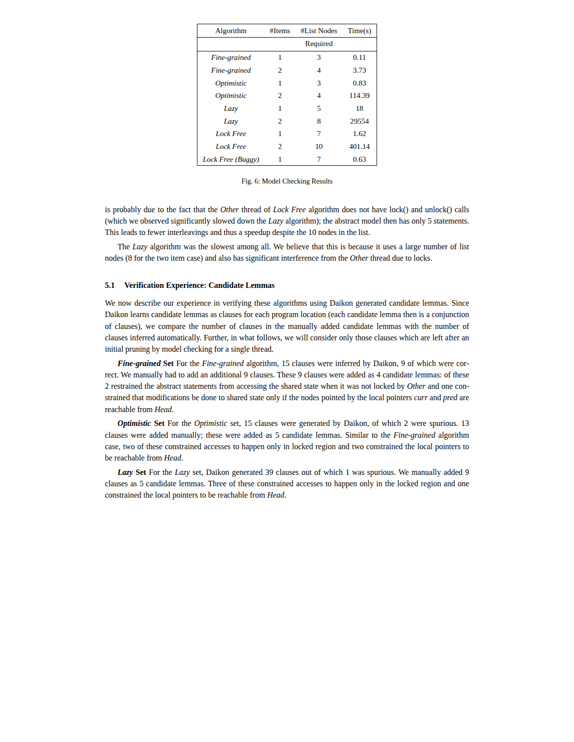Fig. 6: Model Checking Results
| Algorithm | #Items | #List Nodes | Time(s) |
| --- | --- | --- | --- |
| | | Required | |
| Fine-grained | 1 | 3 | 0.11 |
| Fine-grained | 2 | 4 | 3.73 |
| Optimistic | 1 | 3 | 0.83 |
| Optimistic | 2 | 4 | 114.39 |
| Lazy | 1 | 5 | 18 |
| Lazy | 2 | 8 | 29554 |
| Lock Free | 1 | 7 | 1.62 |
| Lock Free | 2 | 10 | 401.14 |
| Lock Free (Buggy) | 1 | 7 | 0.63 |
is probably due to the fact that the Other thread of Lock Free algorithm does not have lock() and unlock() calls (which we observed significantly slowed down the Lazy algorithm); the abstract model then has only 5 statements. This leads to fewer interleavings and thus a speedup despite the 10 nodes in the list.
The Lazy algorithm was the slowest among all. We believe that this is because it uses a large number of list nodes (8 for the two item case) and also has significant interference from the Other thread due to locks.
5.1 Verification Experience: Candidate Lemmas
We now describe our experience in verifying these algorithms using Daikon generated candidate lemmas. Since Daikon learns candidate lemmas as clauses for each program location (each candidate lemma then is a conjunction of clauses), we compare the number of clauses in the manually added candidate lemmas with the number of clauses inferred automatically. Further, in what follows, we will consider only those clauses which are left after an initial pruning by model checking for a single thread.
Fine-grained Set For the Fine-grained algorithm, 15 clauses were inferred by Daikon, 9 of which were correct. We manually had to add an additional 9 clauses. These 9 clauses were added as 4 candidate lemmas: of these 2 restrained the abstract statements from accessing the shared state when it was not locked by Other and one constrained that modifications be done to shared state only if the nodes pointed by the local pointers curr and pred are reachable from Head.
Optimistic Set For the Optimistic set, 15 clauses were generated by Daikon, of which 2 were spurious. 13 clauses were added manually; these were added as 5 candidate lemmas. Similar to the Fine-grained algorithm case, two of these constrained accesses to happen only in locked region and two constrained the local pointers to be reachable from Head.
Lazy Set For the Lazy set, Daikon generated 39 clauses out of which 1 was spurious. We manually added 9 clauses as 5 candidate lemmas. Three of these constrained accesses to happen only in the locked region and one constrained the local pointers to be reachable from Head.